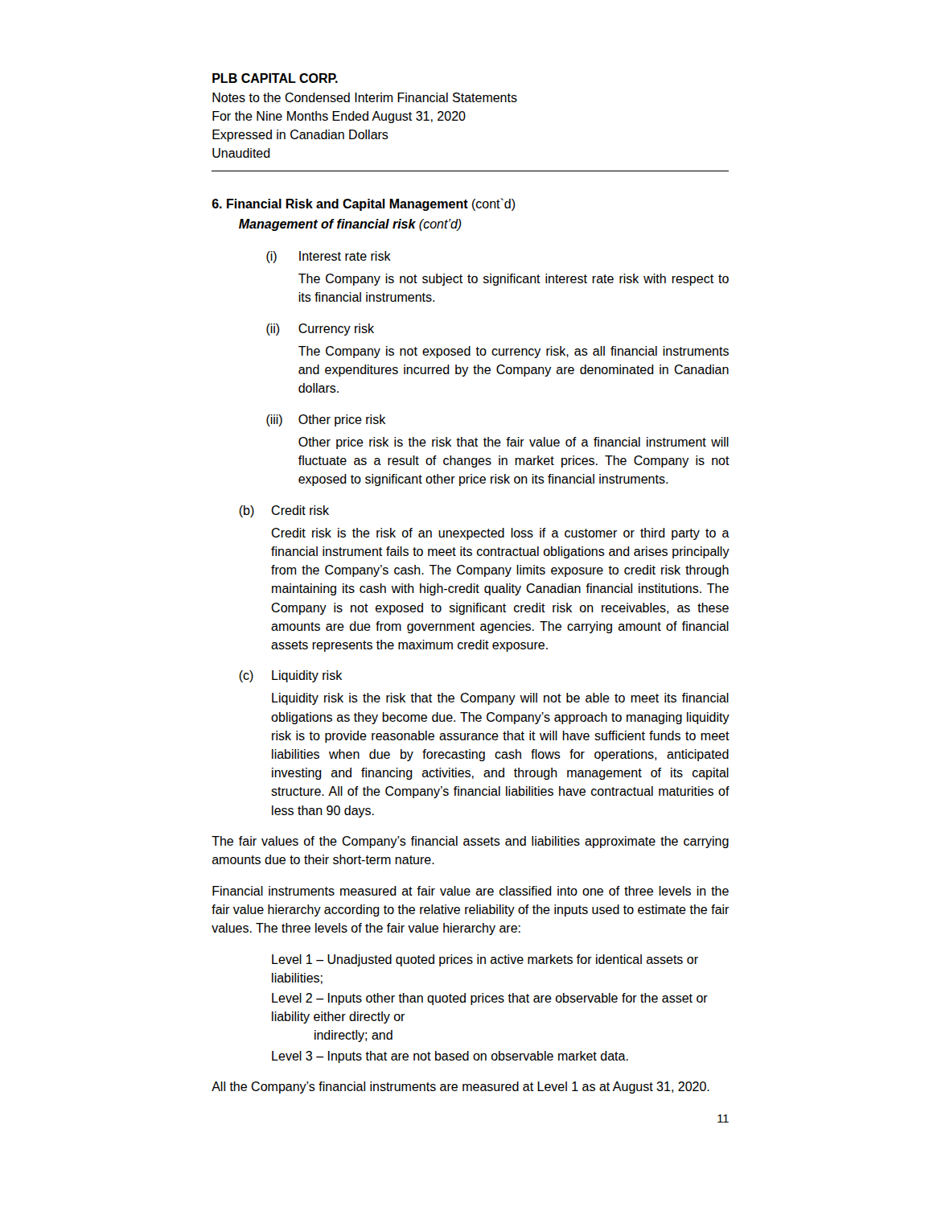PLB CAPITAL CORP.
Notes to the Condensed Interim Financial Statements
For the Nine Months Ended August 31, 2020
Expressed in Canadian Dollars
Unaudited
6. Financial Risk and Capital Management (cont`d)
Management of financial risk (cont’d)
(i)
Interest rate risk
The Company is not subject to significant interest rate risk with respect to its financial instruments.
(ii)
Currency risk
The Company is not exposed to currency risk, as all financial instruments and expenditures incurred by the Company are denominated in Canadian dollars.
(iii)
Other price risk
Other price risk is the risk that the fair value of a financial instrument will fluctuate as a result of changes in market prices. The Company is not exposed to significant other price risk on its financial instruments.
(b)
Credit risk
Credit risk is the risk of an unexpected loss if a customer or third party to a financial instrument fails to meet its contractual obligations and arises principally from the Company’s cash. The Company limits exposure to credit risk through maintaining its cash with high-credit quality Canadian financial institutions. The Company is not exposed to significant credit risk on receivables, as these amounts are due from government agencies. The carrying amount of financial assets represents the maximum credit exposure.
(c)
Liquidity risk
Liquidity risk is the risk that the Company will not be able to meet its financial obligations as they become due. The Company’s approach to managing liquidity risk is to provide reasonable assurance that it will have sufficient funds to meet liabilities when due by forecasting cash flows for operations, anticipated investing and financing activities, and through management of its capital structure. All of the Company’s financial liabilities have contractual maturities of less than 90 days.
The fair values of the Company’s financial assets and liabilities approximate the carrying amounts due to their short-term nature.
Financial instruments measured at fair value are classified into one of three levels in the fair value hierarchy according to the relative reliability of the inputs used to estimate the fair values. The three levels of the fair value hierarchy are:
Level 1 – Unadjusted quoted prices in active markets for identical assets or liabilities;
Level 2 – Inputs other than quoted prices that are observable for the asset or liability either directly or
indirectly; and
Level 3 – Inputs that are not based on observable market data.
All the Company’s financial instruments are measured at Level 1 as at August 31, 2020.
11